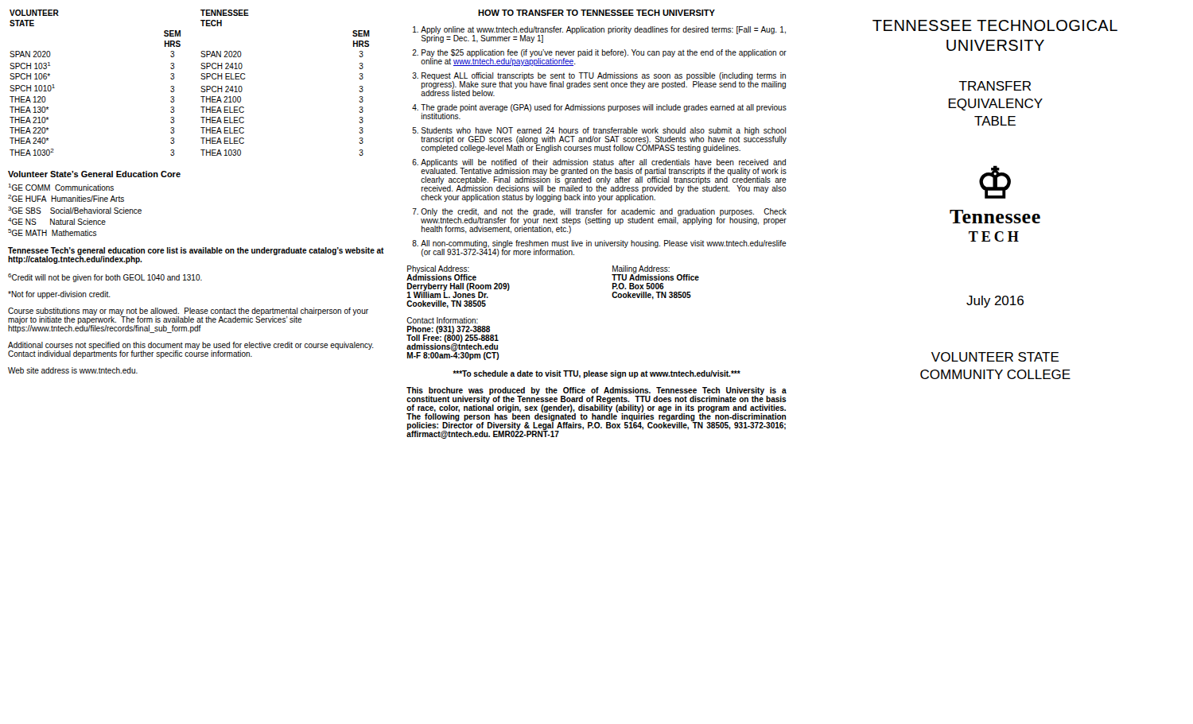| VOLUNTEER | | TENNESSEE | |
| --- | --- | --- | --- |
| STATE | | TECH | |
| | SEM | | SEM |
| | HRS | | HRS |
| SPAN 2020 | 3 | SPAN 2020 | 3 |
| SPCH 103 1 | 3 | SPCH 2410 | 3 |
| SPCH 106* | 3 | SPCH ELEC | 3 |
| SPCH 1010 1 | 3 | SPCH 2410 | 3 |
| THEA 120 | 3 | THEA 2100 | 3 |
| THEA 130* | 3 | THEA ELEC | 3 |
| THEA 210* | 3 | THEA ELEC | 3 |
| THEA 220* | 3 | THEA ELEC | 3 |
| THEA 240* | 3 | THEA ELEC | 3 |
| THEA 1030 2 | 3 | THEA 1030 | 3 |
Volunteer State’s General Education Core
1GE COMM Communications
2GE HUFA Humanities/Fine Arts
3GE SBS Social/Behavioral Science
4GE NS Natural Science
5GE MATH Mathematics
Tennessee Tech’s general education core list is available on the undergraduate catalog’s website at http://catalog.tntech.edu/index.php.
6Credit will not be given for both GEOL 1040 and 1310.
*Not for upper-division credit.
Course substitutions may or may not be allowed. Please contact the departmental chairperson of your major to initiate the paperwork. The form is available at the Academic Services’ site
https://www.tntech.edu/files/records/final_sub_form.pdf
Additional courses not specified on this document may be used for elective credit or course equivalency. Contact individual departments for further specific course information.
Web site address is www.tntech.edu.
HOW TO TRANSFER TO TENNESSEE TECH UNIVERSITY
Apply online at www.tntech.edu/transfer. Application priority deadlines for desired terms: [Fall = Aug. 1, Spring = Dec. 1, Summer = May 1]
Pay the $25 application fee (if you’ve never paid it before). You can pay at the end of the application or online at www.tntech.edu/payapplicationfee.
Request ALL official transcripts be sent to TTU Admissions as soon as possible (including terms in progress). Make sure that you have final grades sent once they are posted. Please send to the mailing address listed below.
The grade point average (GPA) used for Admissions purposes will include grades earned at all previous institutions.
Students who have NOT earned 24 hours of transferrable work should also submit a high school transcript or GED scores (along with ACT and/or SAT scores). Students who have not successfully completed college-level Math or English courses must follow COMPASS testing guidelines.
Applicants will be notified of their admission status after all credentials have been received and evaluated. Tentative admission may be granted on the basis of partial transcripts if the quality of work is clearly acceptable. Final admission is granted only after all official transcripts and credentials are received. Admission decisions will be mailed to the address provided by the student. You may also check your application status by logging back into your application.
Only the credit, and not the grade, will transfer for academic and graduation purposes. Check www.tntech.edu/transfer for your next steps (setting up student email, applying for housing, proper health forms, advisement, orientation, etc.)
All non-commuting, single freshmen must live in university housing. Please visit www.tntech.edu/reslife (or call 931-372-3414) for more information.
| Physical Address: | Mailing Address: |
| Admissions Office | TTU Admissions Office |
| Derryberry Hall (Room 209) | P.O. Box 5006 |
| 1 William L. Jones Dr. | Cookeville, TN 38505 |
| Cookeville, TN 38505 | |
Contact Information:
Phone: (931) 372-3888
Toll Free: (800) 255-8881
admissions@tntech.edu
M-F 8:00am-4:30pm (CT)
***To schedule a date to visit TTU, please sign up at www.tntech.edu/visit.***
This brochure was produced by the Office of Admissions. Tennessee Tech University is a constituent university of the Tennessee Board of Regents. TTU does not discriminate on the basis of race, color, national origin, sex (gender), disability (ability) or age in its program and activities. The following person has been designated to handle inquiries regarding the non-discrimination policies: Director of Diversity & Legal Affairs, P.O. Box 5164, Cookeville, TN 38505, 931-372-3016; affirmact@tntech.edu. EMR022-PRNT-17
TENNESSEE TECHNOLOGICAL
UNIVERSITY
TRANSFER
EQUIVALENCY
TABLE
♔
TennesseeTECH
July 2016
VOLUNTEER STATE
COMMUNITY COLLEGE